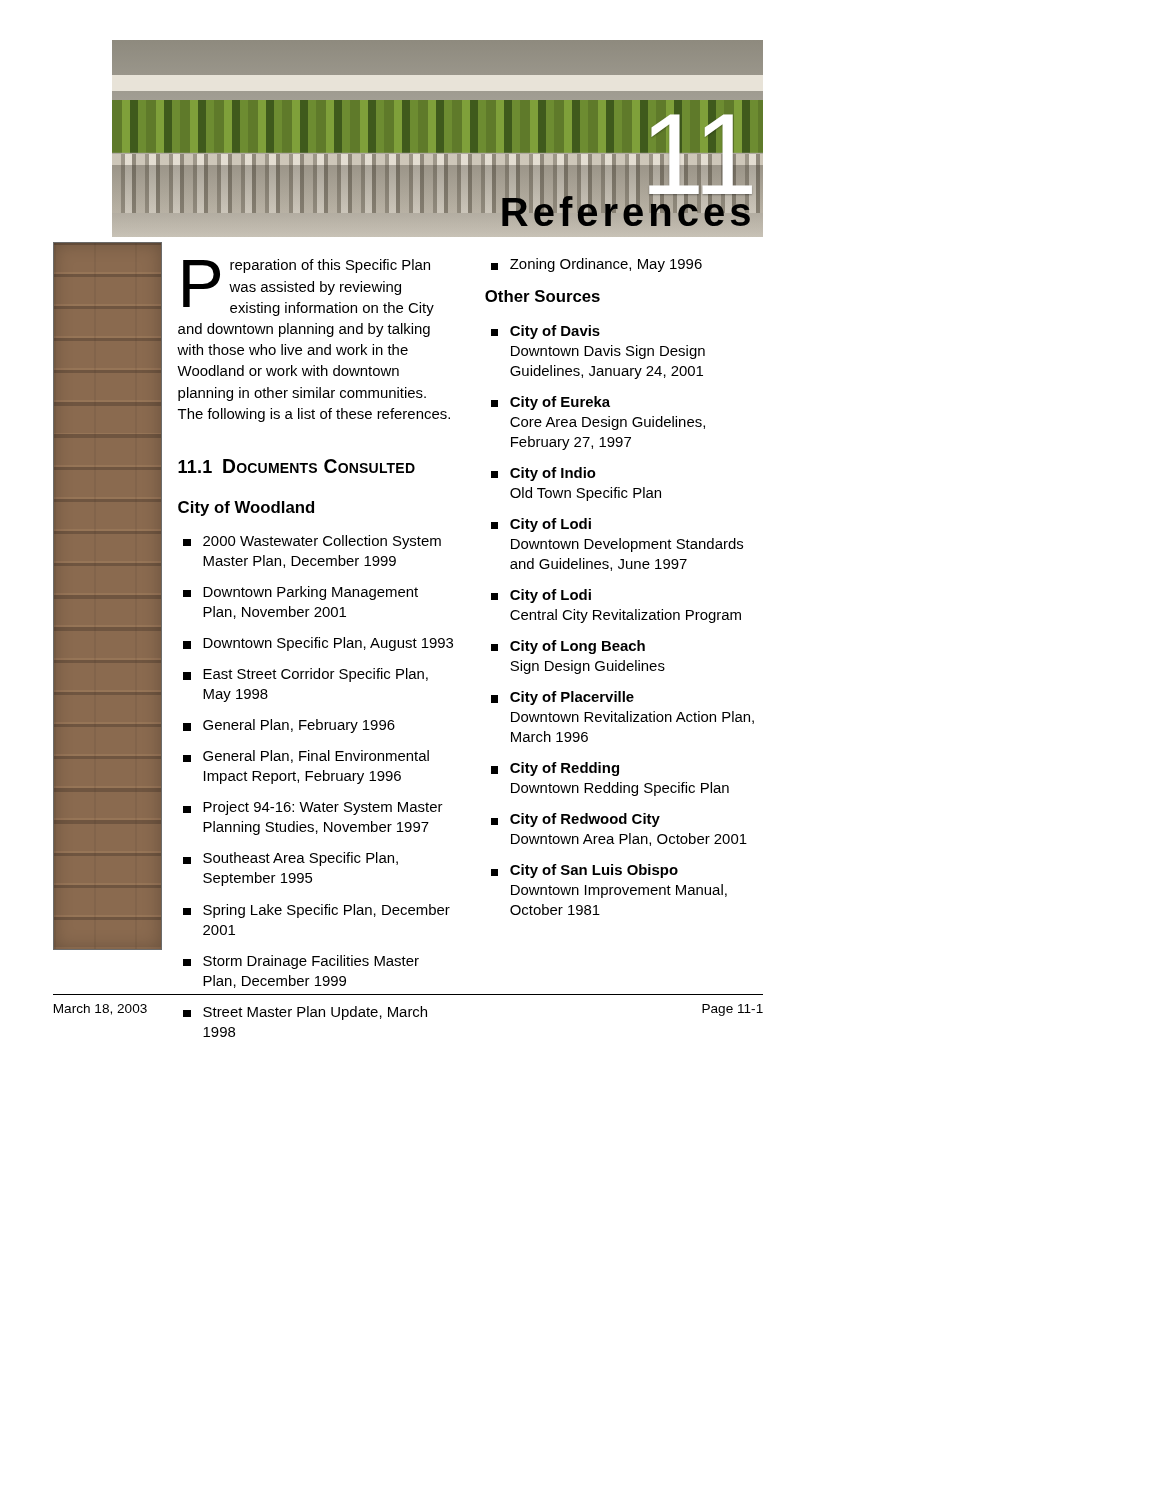11
References
Preparation of this Specific Plan was assisted by reviewing existing information on the City and downtown planning and by talking with those who live and work in the Woodland or work with downtown planning in other similar communities. The following is a list of these references.
11.1 Documents Consulted
City of Woodland
2000 Wastewater Collection System Master Plan, December 1999
Downtown Parking Management Plan, November 2001
Downtown Specific Plan, August 1993
East Street Corridor Specific Plan, May 1998
General Plan, February 1996
General Plan, Final Environmental Impact Report, February 1996
Project 94-16: Water System Master Planning Studies, November 1997
Southeast Area Specific Plan, September 1995
Spring Lake Specific Plan, December 2001
Storm Drainage Facilities Master Plan, December 1999
Street Master Plan Update, March 1998
Zoning Ordinance, May 1996
Other Sources
City of Davis Downtown Davis Sign Design Guidelines, January 24, 2001
City of Eureka Core Area Design Guidelines, February 27, 1997
City of Indio Old Town Specific Plan
City of Lodi Downtown Development Standards and Guidelines, June 1997
City of Lodi Central City Revitalization Program
City of Long Beach Sign Design Guidelines
City of Placerville Downtown Revitalization Action Plan, March 1996
City of Redding Downtown Redding Specific Plan
City of Redwood City Downtown Area Plan, October 2001
City of San Luis Obispo Downtown Improvement Manual, October 1981
March 18, 2003 Page 11-1